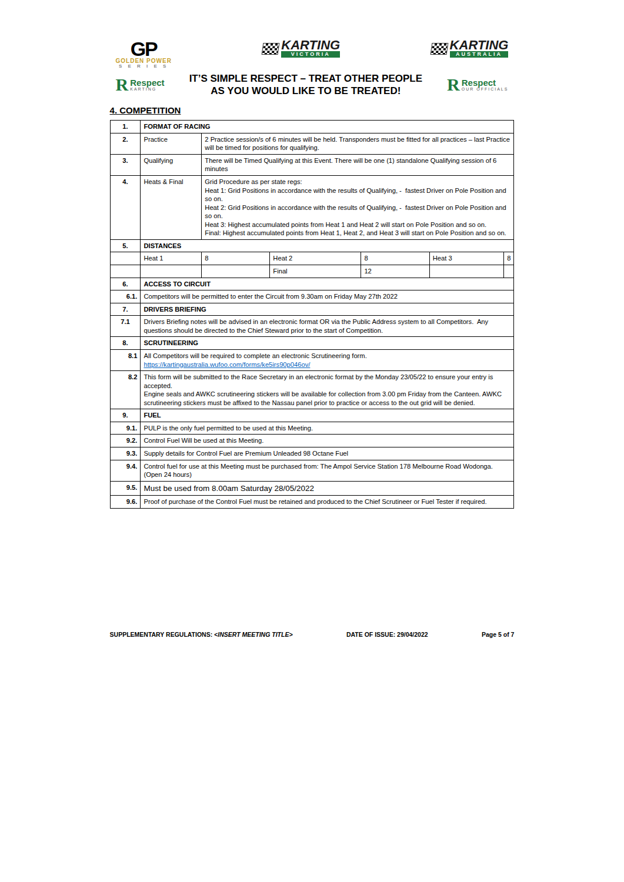GP GOLDEN POWER S E R I E S
KARTING
VICTORIA
KARTING
AUSTRALIA
R Respect KARTING
IT’S SIMPLE RESPECT – TREAT OTHER PEOPLE
AS YOU WOULD LIKE TO BE TREATED!
R Respect OUR OFFICIALS
4. COMPETITION
| 1. | FORMAT OF RACING |
| 2. | Practice | 2 Practice session/s of 6 minutes will be held. Transponders must be fitted for all practices – last Practice will be timed for positions for qualifying. |
| 3. | Qualifying | There will be Timed Qualifying at this Event. There will be one (1) standalone Qualifying session of 6 minutes |
| 4. | Heats & Final | Grid Procedure as per state regs: Heat 1: Grid Positions in accordance with the results of Qualifying, - fastest Driver on Pole Position and so on. Heat 2: Grid Positions in accordance with the results of Qualifying, - fastest Driver on Pole Position and so on. Heat 3: Highest accumulated points from Heat 1 and Heat 2 will start on Pole Position and so on. Final: Highest accumulated points from Heat 1, Heat 2, and Heat 3 will start on Pole Position and so on. |
| 5. | DISTANCES |
| | Heat 1 | 8 | Heat 2 | 8 | Heat 3 | 8 |
| | | | Final | 12 | | |
| 6. | ACCESS TO CIRCUIT |
| 6.1. | Competitors will be permitted to enter the Circuit from 9.30am on Friday May 27th 2022 |
| 7. | DRIVERS BRIEFING |
| 7.1 | Drivers Briefing notes will be advised in an electronic format OR via the Public Address system to all Competitors. Any questions should be directed to the Chief Steward prior to the start of Competition. |
| 8. | SCRUTINEERING |
| 8.1 | All Competitors will be required to complete an electronic Scrutineering form. https://kartingaustralia.wufoo.com/forms/ke5irs90p046ov/ |
| 8.2 | This form will be submitted to the Race Secretary in an electronic format by the Monday 23/05/22 to ensure your entry is accepted. Engine seals and AWKC scrutineering stickers will be available for collection from 3.00 pm Friday from the Canteen. AWKC scrutineering stickers must be affixed to the Nassau panel prior to practice or access to the out grid will be denied. |
| 9. | FUEL |
| 9.1. | PULP is the only fuel permitted to be used at this Meeting. |
| 9.2. | Control Fuel Will be used at this Meeting. |
| 9.3. | Supply details for Control Fuel are Premium Unleaded 98 Octane Fuel |
| 9.4. | Control fuel for use at this Meeting must be purchased from: The Ampol Service Station 178 Melbourne Road Wodonga.(Open 24 hours) |
| 9.5. | Must be used from 8.00am Saturday 28/05/2022 |
| 9.6. | Proof of purchase of the Control Fuel must be retained and produced to the Chief Scrutineer or Fuel Tester if required. |
SUPPLEMENTARY REGULATIONS: <INSERT MEETING TITLE>
DATE OF ISSUE: 29/04/2022
Page 5 of 7